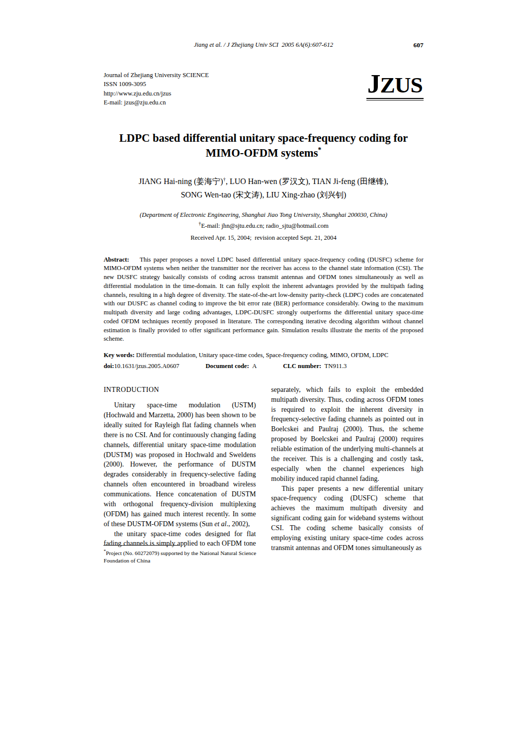Jiang et al. / J Zhejiang Univ SCI 2005 6A(6):607-612 607
Journal of Zhejiang University SCIENCE
ISSN 1009-3095
http://www.zju.edu.cn/jzus
E-mail: jzus@zju.edu.cn
JZUS
LDPC based differential unitary space-frequency coding for
MIMO-OFDM systems*
JIANG Hai-ning (姜海宁)†, LUO Han-wen (罗汉文), TIAN Ji-feng (田继锋),
SONG Wen-tao (宋文涛), LIU Xing-zhao (刘兴钊)
(Department of Electronic Engineering, Shanghai Jiao Tong University, Shanghai 200030, China)
†E-mail: jhn@sjtu.edu.cn; radio_sjtu@hotmail.com
Received Apr. 15, 2004; revision accepted Sept. 21, 2004
Abstract: This paper proposes a novel LDPC based differential unitary space-frequency coding (DUSFC) scheme for MIMO-OFDM systems when neither the transmitter nor the receiver has access to the channel state information (CSI). The new DUSFC strategy basically consists of coding across transmit antennas and OFDM tones simultaneously as well as differential modulation in the time-domain. It can fully exploit the inherent advantages provided by the multipath fading channels, resulting in a high degree of diversity. The state-of-the-art low-density parity-check (LDPC) codes are concatenated with our DUSFC as channel coding to improve the bit error rate (BER) performance considerably. Owing to the maximum multipath diversity and large coding advantages, LDPC-DUSFC strongly outperforms the differential unitary space-time coded OFDM techniques recently proposed in literature. The corresponding iterative decoding algorithm without channel estimation is finally provided to offer significant performance gain. Simulation results illustrate the merits of the proposed scheme.
Key words: Differential modulation, Unitary space-time codes, Space-frequency coding, MIMO, OFDM, LDPC
doi: 10.1631/jzus.2005.A0607 Document code: A CLC number: TN911.3
INTRODUCTION
Unitary space-time modulation (USTM) (Hochwald and Marzetta, 2000) has been shown to be ideally suited for Rayleigh flat fading channels when there is no CSI. And for continuously changing fading channels, differential unitary space-time modulation (DUSTM) was proposed in Hochwald and Sweldens (2000). However, the performance of DUSTM degrades considerably in frequency-selective fading channels often encountered in broadband wireless communications. Hence concatenation of DUSTM with orthogonal frequency-division multiplexing (OFDM) has gained much interest recently. In some of these DUSTM-OFDM systems (Sun et al., 2002),
the unitary space-time codes designed for flat fading channels is simply applied to each OFDM tone separately, which fails to exploit the embedded multipath diversity. Thus, coding across OFDM tones is required to exploit the inherent diversity in frequency-selective fading channels as pointed out in Boelcskei and Paulraj (2000). Thus, the scheme proposed by Boelcskei and Paulraj (2000) requires reliable estimation of the underlying multi-channels at the receiver. This is a challenging and costly task, especially when the channel experiences high mobility induced rapid channel fading.
This paper presents a new differential unitary space-frequency coding (DUSFC) scheme that achieves the maximum multipath diversity and significant coding gain for wideband systems without CSI. The coding scheme basically consists of employing existing unitary space-time codes across transmit antennas and OFDM tones simultaneously as
*Project (No. 60272079) supported by the National Natural Science Foundation of China